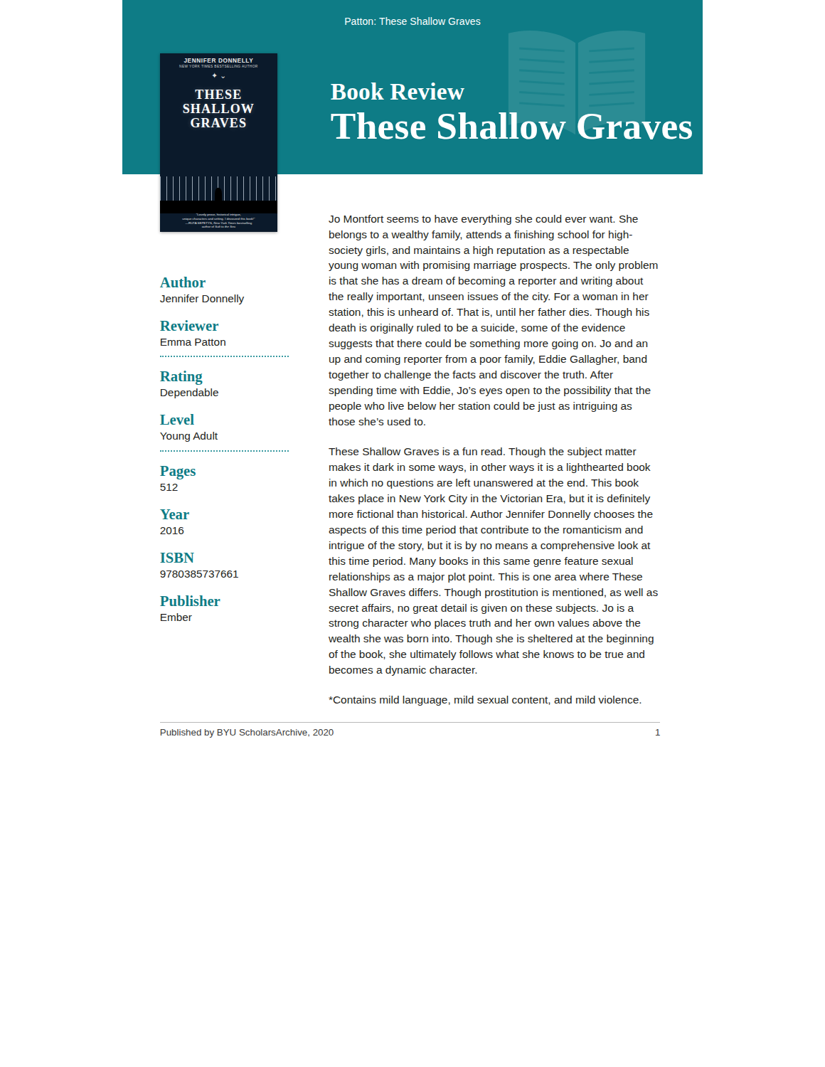Patton: These Shallow Graves
Book Review
These Shallow Graves
JENNIFER DONNELLY
NEW YORK TIMES BESTSELLING AUTHOR
✦ ⌄
THESE
SHALLOW
GRAVES
“Lovely prose, historical intrigue,
unique characters and setting. I devoured this book!”
—RUTA SEPETYS, New York Times bestselling
author of Salt to the Sea
Author
Jennifer Donnelly
Reviewer
Emma Patton
Rating
Dependable
Level
Young Adult
Pages
512
Year
2016
ISBN
9780385737661
Publisher
Ember
Jo Montfort seems to have everything she could ever want. She belongs to a wealthy family, attends a finishing school for high-society girls, and maintains a high reputation as a respectable young woman with promising marriage prospects. The only problem is that she has a dream of becoming a reporter and writing about the really important, unseen issues of the city. For a woman in her station, this is unheard of. That is, until her father dies. Though his death is originally ruled to be a suicide, some of the evidence suggests that there could be something more going on. Jo and an up and coming reporter from a poor family, Eddie Gallagher, band together to challenge the facts and discover the truth. After spending time with Eddie, Jo’s eyes open to the possibility that the people who live below her station could be just as intriguing as those she’s used to.
These Shallow Graves is a fun read. Though the subject matter makes it dark in some ways, in other ways it is a lighthearted book in which no questions are left unanswered at the end. This book takes place in New York City in the Victorian Era, but it is definitely more fictional than historical. Author Jennifer Donnelly chooses the aspects of this time period that contribute to the romanticism and intrigue of the story, but it is by no means a comprehensive look at this time period. Many books in this same genre feature sexual relationships as a major plot point. This is one area where These Shallow Graves differs. Though prostitution is mentioned, as well as secret affairs, no great detail is given on these subjects. Jo is a strong character who places truth and her own values above the wealth she was born into. Though she is sheltered at the beginning of the book, she ultimately follows what she knows to be true and becomes a dynamic character.
*Contains mild language, mild sexual content, and mild violence.
Published by BYU ScholarsArchive, 2020 1